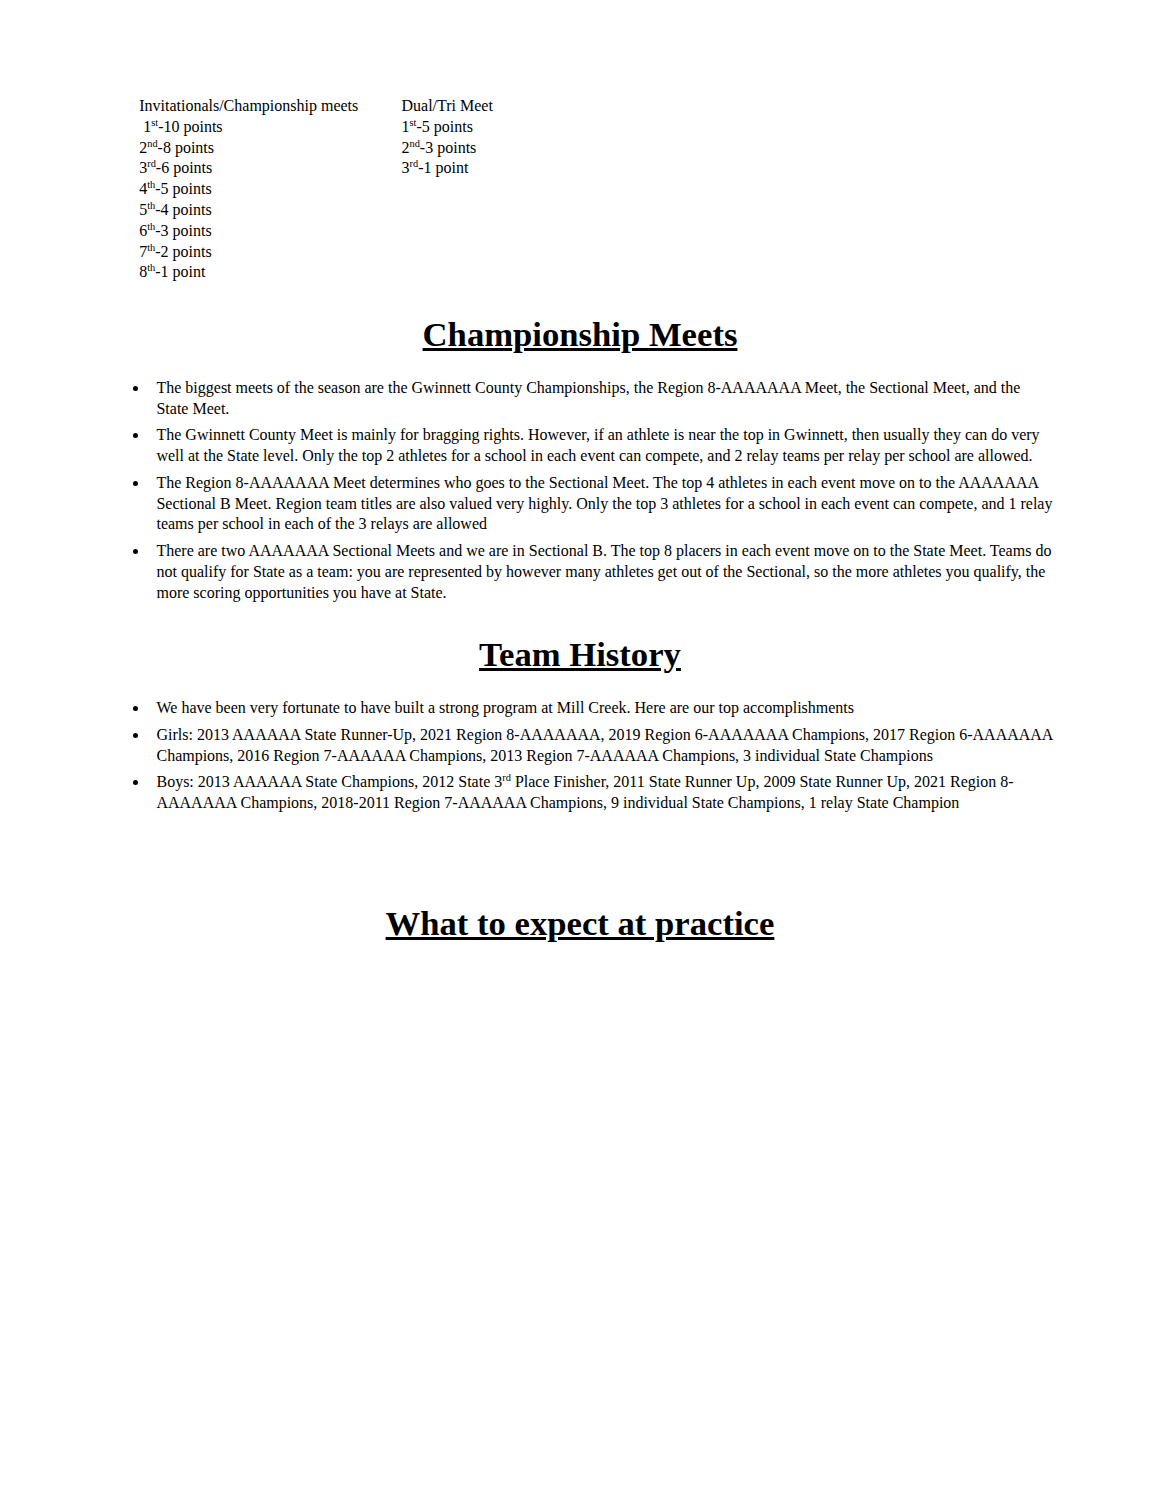| Invitationals/Championship meets | Dual/Tri Meet |
| 1 st -10 points | 1 st -5 points |
| 2 nd -8 points | 2 nd -3 points |
| 3 rd -6 points | 3 rd -1 point |
| 4 th -5 points | |
| 5 th -4 points | |
| 6 th -3 points | |
| 7 th -2 points | |
| 8 th -1 point | |
Championship Meets
The biggest meets of the season are the Gwinnett County Championships, the Region 8-AAAAAAA Meet, the Sectional Meet, and the State Meet.
The Gwinnett County Meet is mainly for bragging rights. However, if an athlete is near the top in Gwinnett, then usually they can do very well at the State level. Only the top 2 athletes for a school in each event can compete, and 2 relay teams per relay per school are allowed.
The Region 8-AAAAAAA Meet determines who goes to the Sectional Meet. The top 4 athletes in each event move on to the AAAAAAA Sectional B Meet. Region team titles are also valued very highly. Only the top 3 athletes for a school in each event can compete, and 1 relay teams per school in each of the 3 relays are allowed
There are two AAAAAAA Sectional Meets and we are in Sectional B. The top 8 placers in each event move on to the State Meet. Teams do not qualify for State as a team: you are represented by however many athletes get out of the Sectional, so the more athletes you qualify, the more scoring opportunities you have at State.
Team History
We have been very fortunate to have built a strong program at Mill Creek. Here are our top accomplishments
Girls: 2013 AAAAAA State Runner-Up, 2021 Region 8-AAAAAAA, 2019 Region 6-AAAAAAA Champions, 2017 Region 6-AAAAAAA Champions, 2016 Region 7-AAAAAA Champions, 2013 Region 7-AAAAAA Champions, 3 individual State Champions
Boys: 2013 AAAAAA State Champions, 2012 State 3rd Place Finisher, 2011 State Runner Up, 2009 State Runner Up, 2021 Region 8-AAAAAAA Champions, 2018-2011 Region 7-AAAAAA Champions, 9 individual State Champions, 1 relay State Champion
What to expect at practice